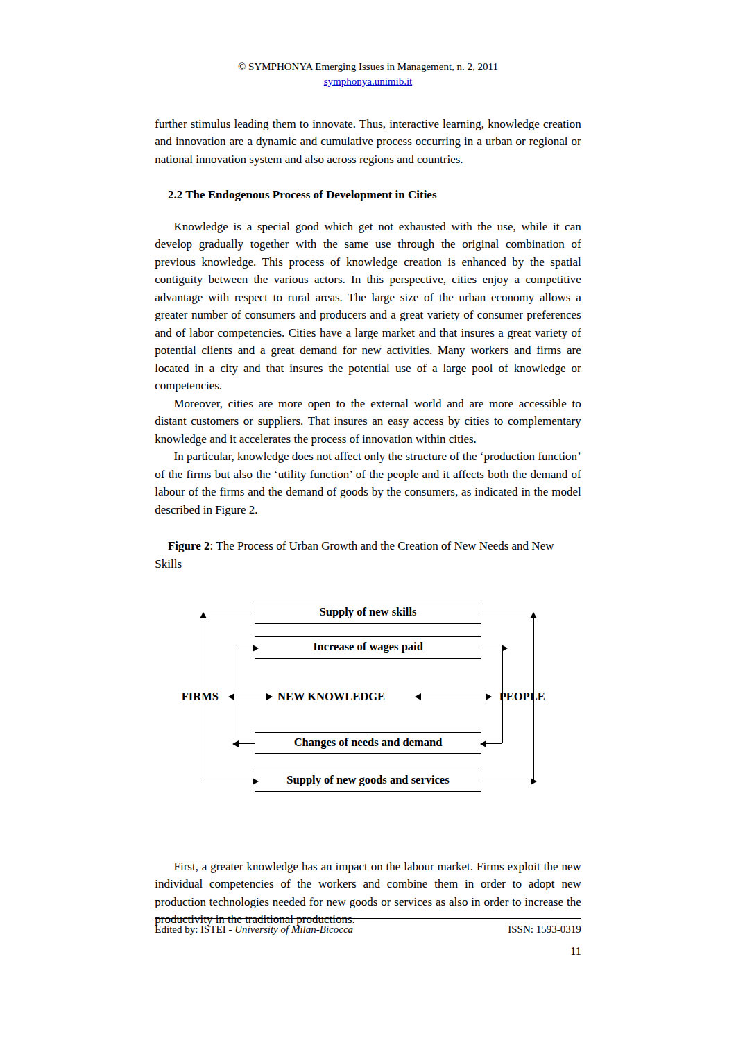© SYMPHONYA Emerging Issues in Management, n. 2, 2011
symphonya.unimib.it
further stimulus leading them to innovate. Thus, interactive learning, knowledge creation and innovation are a dynamic and cumulative process occurring in a urban or regional or national innovation system and also across regions and countries.
2.2 The Endogenous Process of Development in Cities
Knowledge is a special good which get not exhausted with the use, while it can develop gradually together with the same use through the original combination of previous knowledge. This process of knowledge creation is enhanced by the spatial contiguity between the various actors. In this perspective, cities enjoy a competitive advantage with respect to rural areas. The large size of the urban economy allows a greater number of consumers and producers and a great variety of consumer preferences and of labor competencies. Cities have a large market and that insures a great variety of potential clients and a great demand for new activities. Many workers and firms are located in a city and that insures the potential use of a large pool of knowledge or competencies.
Moreover, cities are more open to the external world and are more accessible to distant customers or suppliers. That insures an easy access by cities to complementary knowledge and it accelerates the process of innovation within cities.
In particular, knowledge does not affect only the structure of the ‘production function’ of the firms but also the ‘utility function’ of the people and it affects both the demand of labour of the firms and the demand of goods by the consumers, as indicated in the model described in Figure 2.
Figure 2: The Process of Urban Growth and the Creation of New Needs and New Skills
Supply of new skills
Increase of wages paid
Changes of needs and demand
Supply of new goods and services
FIRMS
NEW KNOWLEDGE
PEOPLE
First, a greater knowledge has an impact on the labour market. Firms exploit the new individual competencies of the workers and combine them in order to adopt new production technologies needed for new goods or services as also in order to increase the productivity in the traditional productions.
Edited by: ISTEI - University of Milan-Bicocca ISSN: 1593-0319
11